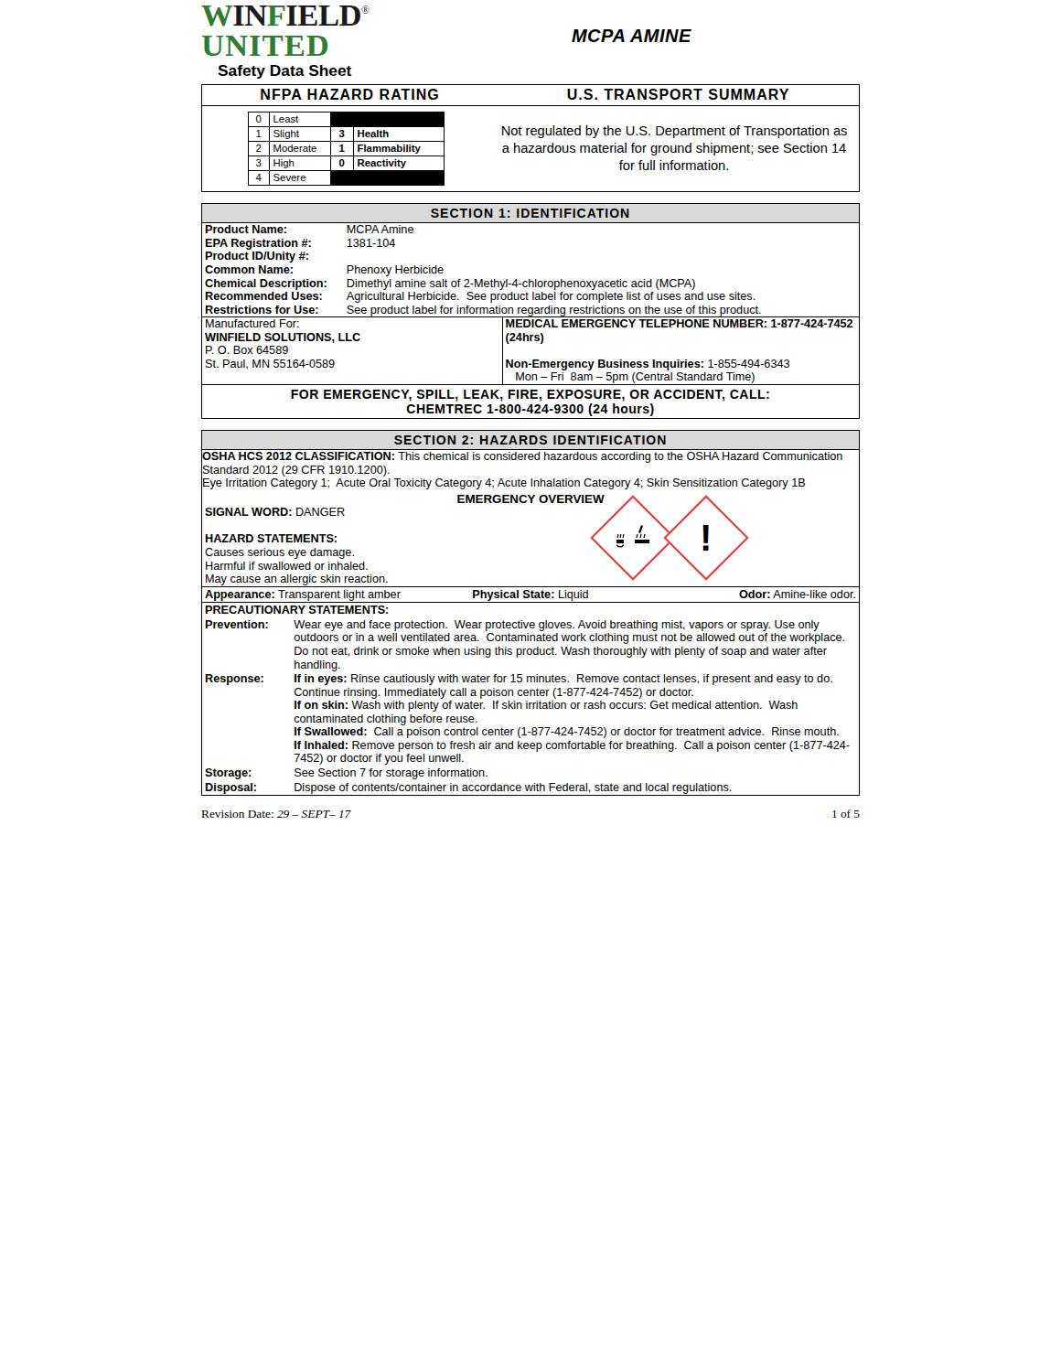WINFIELD®
UNITED
Safety Data Sheet
MCPA AMINE
NFPA HAZARD RATING
U.S. TRANSPORT SUMMARY
| 0 | Least | | |
| 1 | Slight | 3 | Health |
| 2 | Moderate | 1 | Flammability |
| 3 | High | 0 | Reactivity |
| 4 | Severe | | |
Not regulated by the U.S. Department of Transportation as a hazardous material for ground shipment; see Section 14 for full information.
SECTION 1: IDENTIFICATION
| Product Name: | MCPA Amine |
| EPA Registration #: | 1381-104 |
| Product ID/Unity #: | |
| Common Name: | Phenoxy Herbicide |
| Chemical Description: | Dimethyl amine salt of 2-Methyl-4-chlorophenoxyacetic acid (MCPA) |
| Recommended Uses: | Agricultural Herbicide. See product label for complete list of uses and use sites. |
| Restrictions for Use: | See product label for information regarding restrictions on the use of this product. |
| Manufactured For: WINFIELD SOLUTIONS, LLC P. O. Box 64589 St. Paul, MN 55164-0589 | MEDICAL EMERGENCY TELEPHONE NUMBER: 1-877-424-7452 (24hrs) Non-Emergency Business Inquiries: 1-855-494-6343 Mon – Fri 8am – 5pm (Central Standard Time) |
FOR EMERGENCY, SPILL, LEAK, FIRE, EXPOSURE, OR ACCIDENT, CALL:
CHEMTREC 1-800-424-9300 (24 hours)
SECTION 2: HAZARDS IDENTIFICATION
OSHA HCS 2012 CLASSIFICATION: This chemical is considered hazardous according to the OSHA Hazard Communication Standard 2012 (29 CFR 1910.1200).
Eye Irritation Category 1; Acute Oral Toxicity Category 4; Acute Inhalation Category 4; Skin Sensitization Category 1B
EMERGENCY OVERVIEW
SIGNAL WORD: DANGER
HAZARD STATEMENTS:
Causes serious eye damage.
Harmful if swallowed or inhaled.
May cause an allergic skin reaction.
!
Appearance: Transparent light amber
Physical State: Liquid
Odor: Amine-like odor.
PRECAUTIONARY STATEMENTS:
| Prevention: | Wear eye and face protection. Wear protective gloves. Avoid breathing mist, vapors or spray. Use only outdoors or in a well ventilated area. Contaminated work clothing must not be allowed out of the workplace. Do not eat, drink or smoke when using this product. Wash thoroughly with plenty of soap and water after handling. |
| Response: | If in eyes: Rinse cautiously with water for 15 minutes. Remove contact lenses, if present and easy to do. Continue rinsing. Immediately call a poison center (1-877-424-7452) or doctor. If on skin: Wash with plenty of water. If skin irritation or rash occurs: Get medical attention. Wash contaminated clothing before reuse. If Swallowed: Call a poison control center (1-877-424-7452) or doctor for treatment advice. Rinse mouth. If Inhaled: Remove person to fresh air and keep comfortable for breathing. Call a poison center (1-877-424-7452) or doctor if you feel unwell. |
| Storage: | See Section 7 for storage information. |
| Disposal: | Dispose of contents/container in accordance with Federal, state and local regulations. |
Revision Date: 29 – SEPT– 17
1 of 5